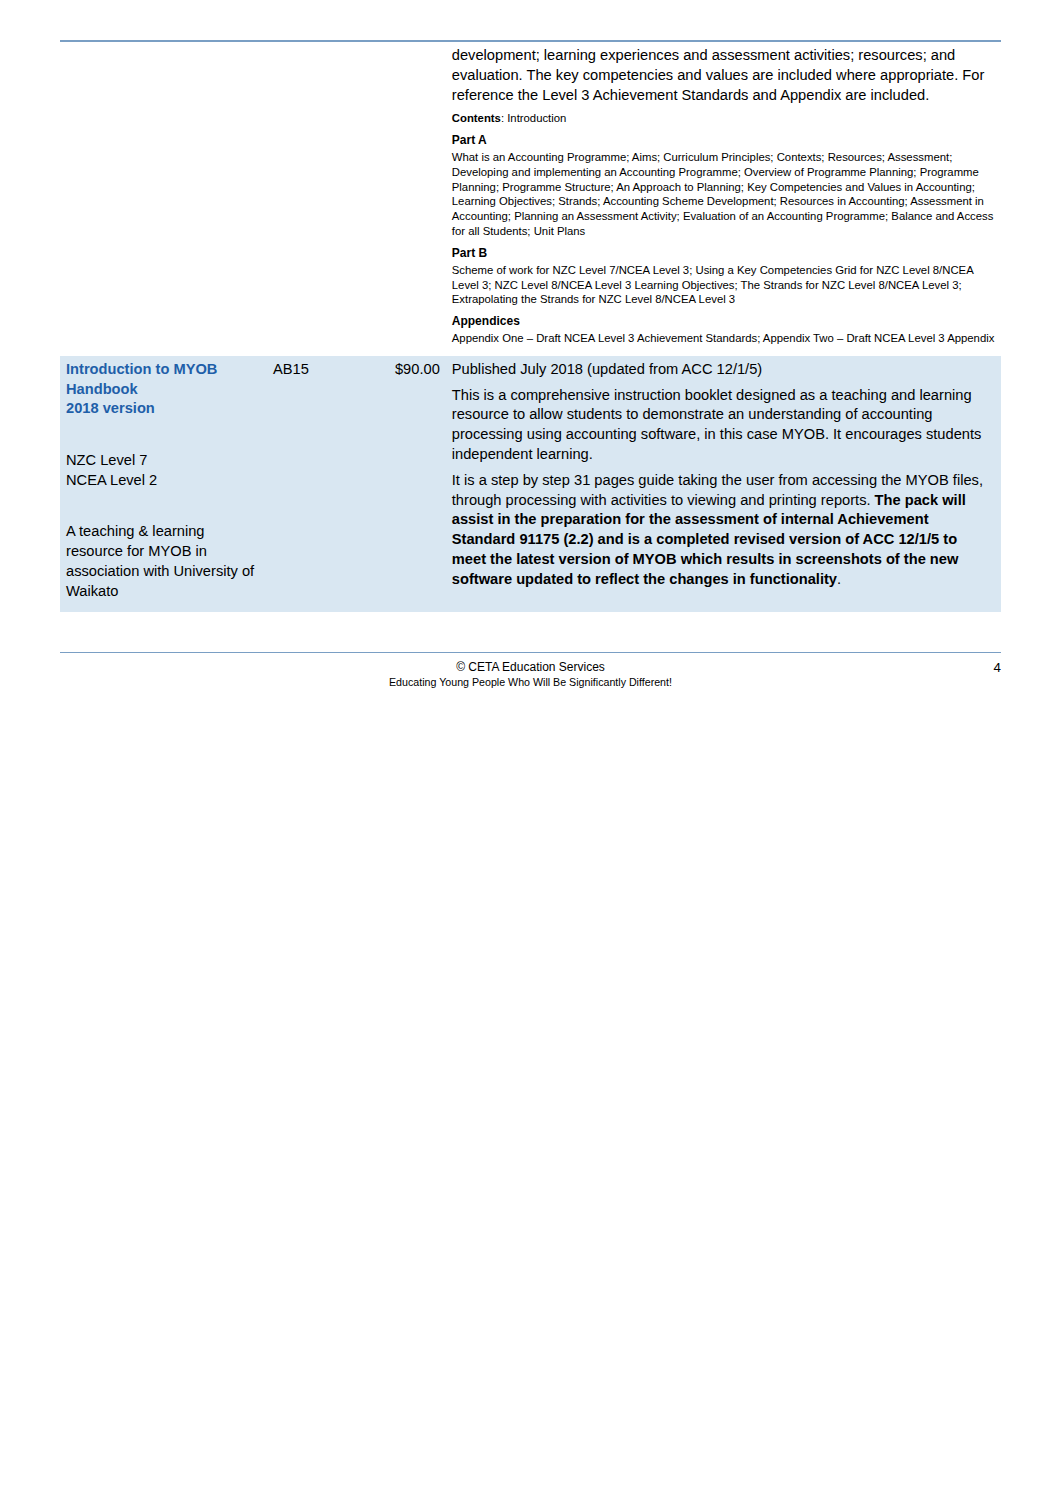| | | | development; learning experiences and assessment activities; resources; and evaluation. The key competencies and values are included where appropriate. For reference the Level 3 Achievement Standards and Appendix are included. Contents : Introduction Part A What is an Accounting Programme; Aims; Curriculum Principles; Contexts; Resources; Assessment; Developing and implementing an Accounting Programme; Overview of Programme Planning; Programme Planning; Programme Structure; An Approach to Planning; Key Competencies and Values in Accounting; Learning Objectives; Strands; Accounting Scheme Development; Resources in Accounting; Assessment in Accounting; Planning an Assessment Activity; Evaluation of an Accounting Programme; Balance and Access for all Students; Unit Plans Part B Scheme of work for NZC Level 7/NCEA Level 3; Using a Key Competencies Grid for NZC Level 8/NCEA Level 3; NZC Level 8/NCEA Level 3 Learning Objectives; The Strands for NZC Level 8/NCEA Level 3; Extrapolating the Strands for NZC Level 8/NCEA Level 3 Appendices Appendix One – Draft NCEA Level 3 Achievement Standards; Appendix Two – Draft NCEA Level 3 Appendix |
| Introduction to MYOB Handbook 2018 version NZC Level 7 NCEA Level 2 A teaching & learning resource for MYOB in association with University of Waikato | AB15 | $90.00 | Published July 2018 (updated from ACC 12/1/5) This is a comprehensive instruction booklet designed as a teaching and learning resource to allow students to demonstrate an understanding of accounting processing using accounting software, in this case MYOB. It encourages students independent learning. It is a step by step 31 pages guide taking the user from accessing the MYOB files, through processing with activities to viewing and printing reports. The pack will assist in the preparation for the assessment of internal Achievement Standard 91175 (2.2) and is a completed revised version of ACC 12/1/5 to meet the latest version of MYOB which results in screenshots of the new software updated to reflect the changes in functionality . |
4
© CETA Education Services
Educating Young People Who Will Be Significantly Different!